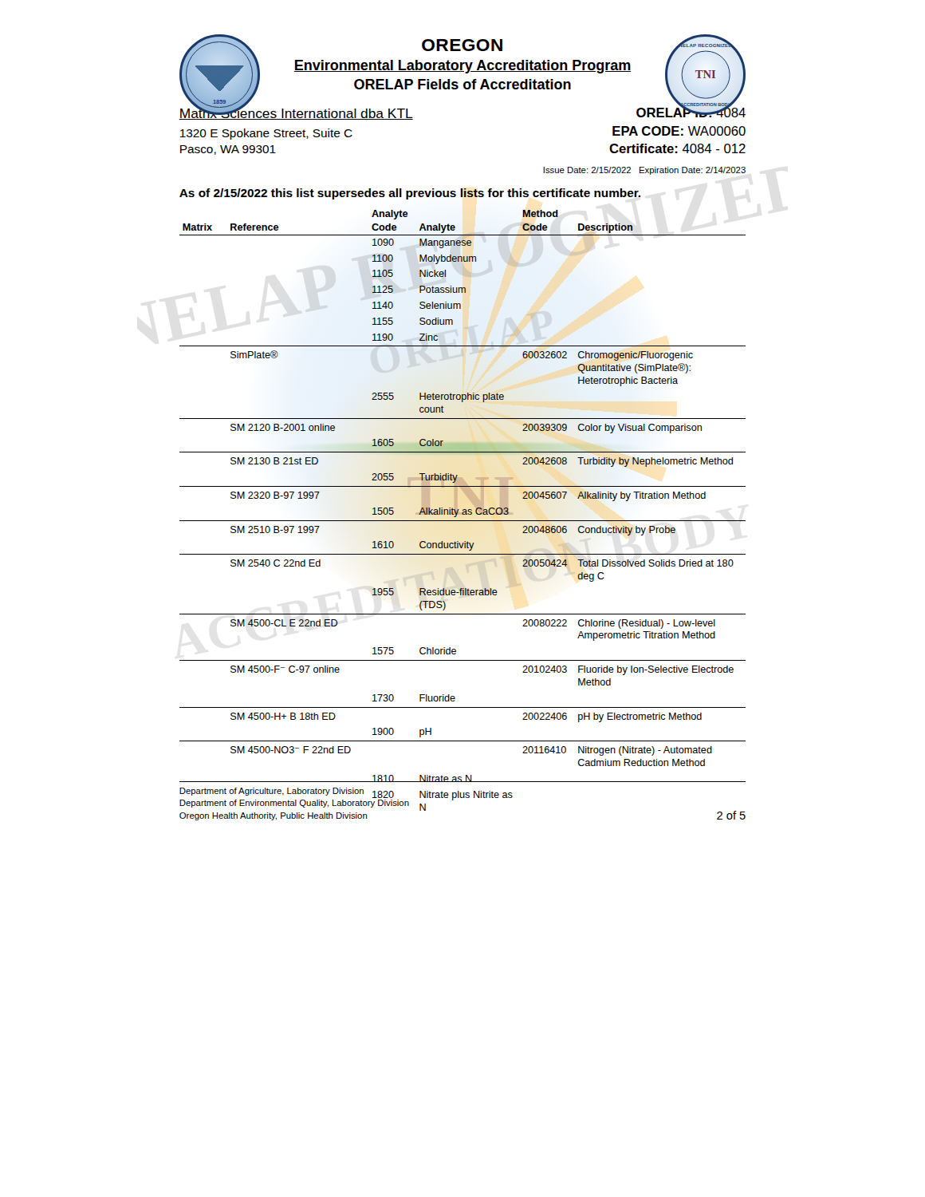NELAP RECOGNIZED
ORELAP
TNI
ACCREDITATION BODY
1859
OREGON
Environmental Laboratory Accreditation Program
ORELAP Fields of Accreditation
Matrix Sciences International dba KTL
1320 E Spokane Street, Suite C
Pasco, WA 99301
ORELAP ID: 4084
EPA CODE: WA00060
Certificate: 4084 - 012
Issue Date: 2/15/2022 Expiration Date: 2/14/2023
As of 2/15/2022 this list supersedes all previous lists for this certificate number.
| | | Analyte | | Method | |
| --- | --- | --- | --- | --- | --- |
| Matrix | Reference | Code | Analyte | Code | Description |
| | | 1090 | Manganese | | |
| | | 1100 | Molybdenum | | |
| | | 1105 | Nickel | | |
| | | 1125 | Potassium | | |
| | | 1140 | Selenium | | |
| | | 1155 | Sodium | | |
| | | 1190 | Zinc | | |
| | SimPlate® | | | 60032602 | Chromogenic/Fluorogenic Quantitative (SimPlate®): Heterotrophic Bacteria |
| | | 2555 | Heterotrophic plate count | | |
| | SM 2120 B-2001 online | | | 20039309 | Color by Visual Comparison |
| | | 1605 | Color | | |
| | SM 2130 B 21st ED | | | 20042608 | Turbidity by Nephelometric Method |
| | | 2055 | Turbidity | | |
| | SM 2320 B-97 1997 | | | 20045607 | Alkalinity by Titration Method |
| | | 1505 | Alkalinity as CaCO3 | | |
| | SM 2510 B-97 1997 | | | 20048606 | Conductivity by Probe |
| | | 1610 | Conductivity | | |
| | SM 2540 C 22nd Ed | | | 20050424 | Total Dissolved Solids Dried at 180 deg C |
| | | 1955 | Residue-filterable (TDS) | | |
| | SM 4500-CL E 22nd ED | | | 20080222 | Chlorine (Residual) - Low-level Amperometric Titration Method |
| | | 1575 | Chloride | | |
| | SM 4500-F⁻ C-97 online | | | 20102403 | Fluoride by Ion-Selective Electrode Method |
| | | 1730 | Fluoride | | |
| | SM 4500-H+ B 18th ED | | | 20022406 | pH by Electrometric Method |
| | | 1900 | pH | | |
| | SM 4500-NO3⁻ F 22nd ED | | | 20116410 | Nitrogen (Nitrate) - Automated Cadmium Reduction Method |
| | | 1810 | Nitrate as N | | |
| | | 1820 | Nitrate plus Nitrite as N | | |
Department of Agriculture, Laboratory Division
Department of Environmental Quality, Laboratory Division
Oregon Health Authority, Public Health Division
2 of 5